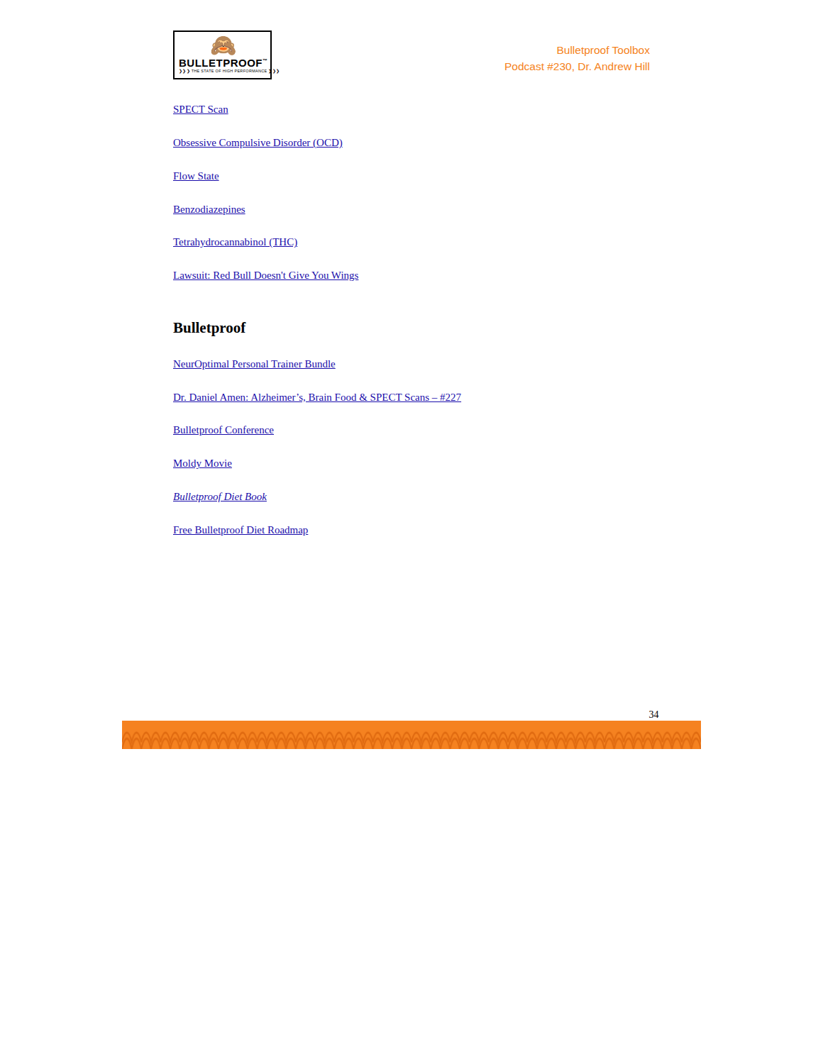🙈
BULLETPROOF™
❯❯❯ THE STATE OF HIGH PERFORMANCE ❯❯❯
Bulletproof Toolbox
Podcast #230, Dr. Andrew Hill
SPECT Scan
Obsessive Compulsive Disorder (OCD)
Flow State
Benzodiazepines
Tetrahydrocannabinol (THC)
Lawsuit: Red Bull Doesn't Give You Wings
Bulletproof
NeurOptimal Personal Trainer Bundle
Dr. Daniel Amen: Alzheimer’s, Brain Food & SPECT Scans – #227
Bulletproof Conference
Moldy Movie
Bulletproof Diet Book
Free Bulletproof Diet Roadmap
34